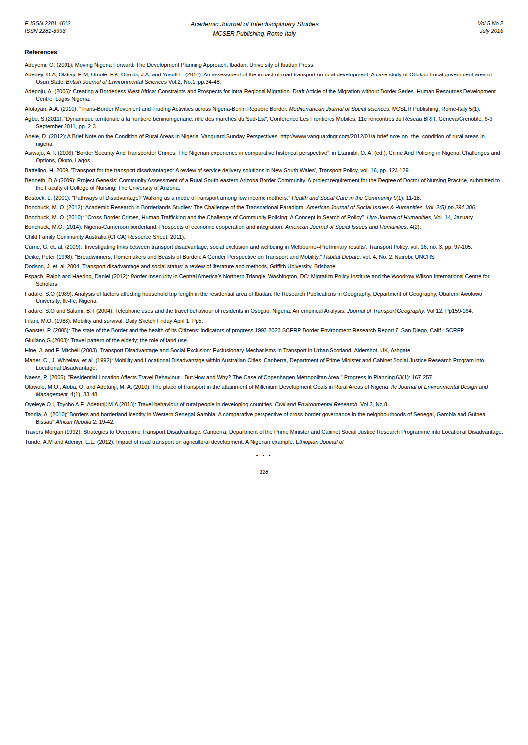| E-ISSN 2281-4612 ISSN 2281-3993 | Academic Journal of Interdisciplinary Studies MCSER Publishing, Rome-Italy | Vol 5 No 2 July 2016 |
References
Adeyemi, O. (2001): Moving Nigeria Forward: The Development Planning Approach. Ibadan: University of Ibadan Press.
Adedeji, O.A; Olafiaji, E.M; Omole, F.K; Olanibi, J.A; and Yusuff L. (2014): An assessment of the impact of road transport on rural development: A case study of Obokun Local government area of Osun State. British Journal of Environmental Sciences Vol.2, No.1, pp.34-48.
Adepoju, A. (2005): Creating a Borderless West Africa: Constraints and Prospects for Intra-Regional Migration. Draft Article of the Migration without Border Series. Human Resources Development Centre, Lagos Nigeria.
Afolayan, A.A. (2010): "Trans-Border Movement and Trading Activities across Nigeria-Benin Republic Border. Mediterranean Journal of Social sciences. MCSER Publishing, Rome-Italy 5(1).
Agbo, S.(2011): "Dynamique territoriale à la frontière béninonigériane: rôle des marchés du Sud-Est", Conférence Les Frontières Mobiles, 11e rencontres du Réseau BRIT, Geneva/Grenoble, 6-9 September 2011, pp. 2-3.
Anele, D. (2012): A Brief Note on the Condition of Rural Areas in Nigeria. Vanguard Sunday Perspectives. http://www.vanguardngr.com/2012/01/a-brief-note-on- the- condition-of-rural-areas-in-nigeria.
Asiwaju, A. I. (2006):"Border Security And Transborder Crimes: The Nigerian experience in comparative historical perspective", in Etannibi, O. A. (ed.), Crime And Policing in Nigeria, Challenges and Options, Okoto, Lagos.
Battelino, H. 2009, 'Transport for the transport disadvantaged: A review of service delivery solutions in New South Wales', Transport Policy, vol. 16, pp. 123-129.
Benneth, D.A (2009): Project Genesis: Community Assessment of a Rural South-eastern Arizona Border Community. A project requirement for the Degree of Doctor of Nursing Practice, submitted to the Faculty of College of Nursing, The University of Arizona.
Bostock, L. (2001): "Pathways of Disadvantage? Walking as a mode of transport among low income mothers." Health and Social Care in the Community 9(1): 11-18.
Bonchuck, M. O. (2012): Academic Research in Borderlands Studies: The Challenge of the Transnational Paradigm. American Journal of Social Issues & Humanities. Vol. 2(5) pp.294-306.
Bonchuck, M. O. (2010): "Cross-Border Crimes, Human Trafficking and the Challenge of Community Policing: A Concept in Search of Policy". Uyo Journal of Humanities, Vol. 14, January.
Bonchuck, M.O. (2014): Nigeria-Cameroon borderland: Prospects of economic cooperation and integration. American Journal of Social Issues and Humanities. 4(2).
Child Family Community Australia (CFCA) Resource Sheet, 2011).
Currie, G. et. al. (2009): 'Investigating links between transport disadvantage, social exclusion and wellbeing in Melbourne--Preliminary results'. Transport Policy, vol. 16, no. 3, pp. 97-105.
Deike, Peter (1998): "Breadwinners, Homemakers and Beasts of Burden: A Gender Perspective on Transport and Mobility." Habitat Debate, vol. 4, No. 2. Nairobi: UNCHS
Dodson, J. et. al. 2004, Transport disadvantage and social status: a review of literature and methods, Griffith University, Brisbane.
Espach, Ralph and Haering, Daniel (2012): Border Insecurity in Central America's Northern Triangle. Washington, DC: Migration Policy Institute and the Woodrow Wilson International Centre for Scholars.
Fadare, S.O (1989): Analysis of factors affecting household trip length in the residential area of Ibadan. Ife Research Publications in Geography, Department of Geography, Obafemi Awolowo University, Ile-Ife, Nigeria.
Fadare, S.O and Salami, B.T (2004): Telephone uses and the travel behaviour of residents in Osogbo, Nigeria: An empirical Analysis. Journal of Transport Geography, Vol 12, Pp159-164.
Filani, M.O. (1988): Mobility and survival. Daily Sketch Friday April 1, Pp5.
Ganster, P. (2005): The state of the Border and the health of its Citizens: Indicators of progress 1993-2023 SCERP Border Environment Research Report 7. San Diego, Calif.: SCREP.
Giuliano,G.(2003): Travel pattern of the elderly; the role of land use.
Hine, J. and F. Mitchell (2003). Transport Disadvantage and Social Exclusion: Exclusionary Mechanisms in Transport in Urban Scotland. Aldershot, UK, Ashgate.
Maher, C., J. Whitelaw, et al. (1992): Mobility and Locational Disadvantage within Australian Cities. Canberra, Department of Prime Minister and Cabinet Social Justice Research Program into Locational Disadvantage.
Naess, P. (2005). "Residential Location Affects Travel Behaviour - But How and Why? The Case of Copenhagen Metropolitan Area." Progress in Planning 63(1): 167-257.
Olawole, M.O., Aloba, O, and Adetunji, M. A. (2010): The place of transport in the attainment of Millenium Development Goals in Rural Areas of Nigeria. Ife Journal of Environmental Design and Management. 4(1), 33-48.
Oyeleye O.I, Toyobo A.E, Adetunji M.A (2013): Travel behaviour of rural people in developing countries. Civil and Environmental Research. Vol.3, No.8.
Tandia, A. (2010);"Borders and borderland identity in Western Senegal Gambia: A comparative perspective of cross-border governance in the neighbourhoods of Senegal, Gambia and Guinea Bissau" African Nebula 2: 19-42.
Travers Morgan (1992): Strategies to Overcome Transport Disadvantage. Canberra, Department of the Prime Minister and Cabinet Social Justice Research Programme into Locational Disadvantage.
Tunde, A.M and Adeniyi, E.E. (2012): Impact of road transport on agricultural development: A Nigerian example. Ethiopian Journal of
• • •
128